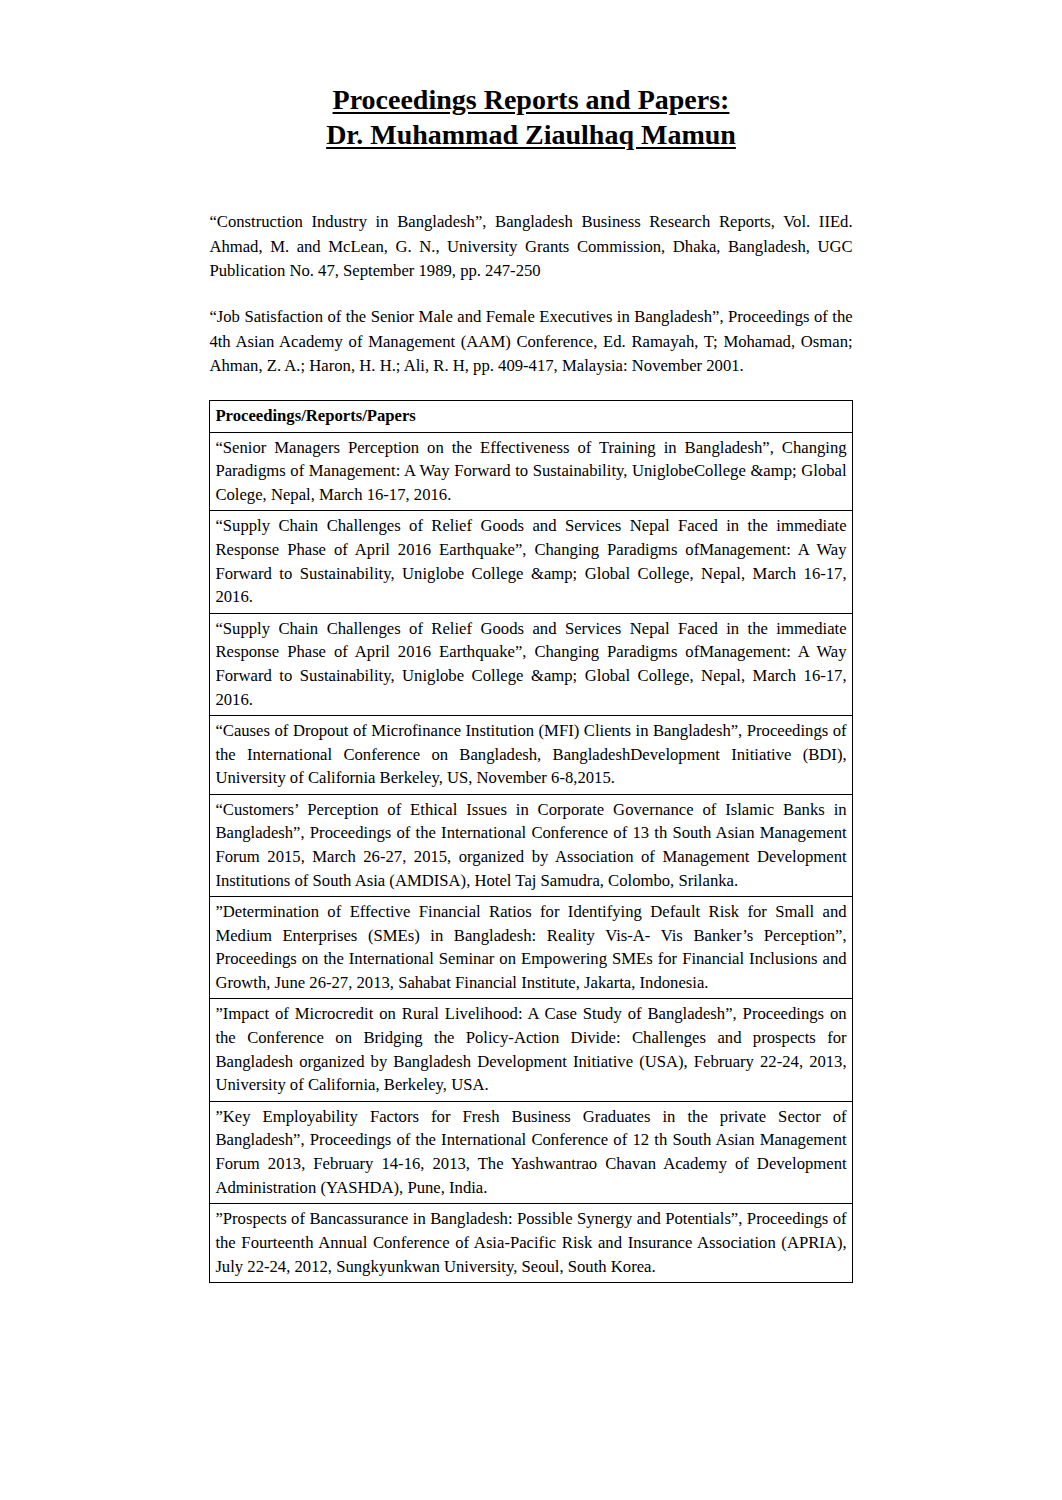Proceedings Reports and Papers: Dr. Muhammad Ziaulhaq Mamun
“Construction Industry in Bangladesh”, Bangladesh Business Research Reports, Vol. IIEd. Ahmad, M. and McLean, G. N., University Grants Commission, Dhaka, Bangladesh, UGC Publication No. 47, September 1989, pp. 247-250
“Job Satisfaction of the Senior Male and Female Executives in Bangladesh”, Proceedings of the 4th Asian Academy of Management (AAM) Conference, Ed. Ramayah, T; Mohamad, Osman; Ahman, Z. A.; Haron, H. H.; Ali, R. H, pp. 409-417, Malaysia: November 2001.
| Proceedings/Reports/Papers |
| --- |
| “Senior Managers Perception on the Effectiveness of Training in Bangladesh”, Changing Paradigms of Management: A Way Forward to Sustainability, UniglobeCollege &amp; Global Colege, Nepal, March 16-17, 2016. |
| “Supply Chain Challenges of Relief Goods and Services Nepal Faced in the immediate Response Phase of April 2016 Earthquake”, Changing Paradigms ofManagement: A Way Forward to Sustainability, Uniglobe College &amp; Global College, Nepal, March 16-17, 2016. |
| “Supply Chain Challenges of Relief Goods and Services Nepal Faced in the immediate Response Phase of April 2016 Earthquake”, Changing Paradigms ofManagement: A Way Forward to Sustainability, Uniglobe College &amp; Global College, Nepal, March 16-17, 2016. |
| “Causes of Dropout of Microfinance Institution (MFI) Clients in Bangladesh”, Proceedings of the International Conference on Bangladesh, BangladeshDevelopment Initiative (BDI), University of California Berkeley, US, November 6-8,2015. |
| “Customers’ Perception of Ethical Issues in Corporate Governance of Islamic Banks in Bangladesh”, Proceedings of the International Conference of 13 th South Asian Management Forum 2015, March 26-27, 2015, organized by Association of Management Development Institutions of South Asia (AMDISA), Hotel Taj Samudra, Colombo, Srilanka. |
| ”Determination of Effective Financial Ratios for Identifying Default Risk for Small and Medium Enterprises (SMEs) in Bangladesh: Reality Vis-A- Vis Banker’s Perception”, Proceedings on the International Seminar on Empowering SMEs for Financial Inclusions and Growth, June 26-27, 2013, Sahabat Financial Institute, Jakarta, Indonesia. |
| ”Impact of Microcredit on Rural Livelihood: A Case Study of Bangladesh”, Proceedings on the Conference on Bridging the Policy-Action Divide: Challenges and prospects for Bangladesh organized by Bangladesh Development Initiative (USA), February 22-24, 2013, University of California, Berkeley, USA. |
| ”Key Employability Factors for Fresh Business Graduates in the private Sector of Bangladesh”, Proceedings of the International Conference of 12 th South Asian Management Forum 2013, February 14-16, 2013, The Yashwantrao Chavan Academy of Development Administration (YASHDA), Pune, India. |
| ”Prospects of Bancassurance in Bangladesh: Possible Synergy and Potentials”, Proceedings of the Fourteenth Annual Conference of Asia-Pacific Risk and Insurance Association (APRIA), July 22-24, 2012, Sungkyunkwan University, Seoul, South Korea. |